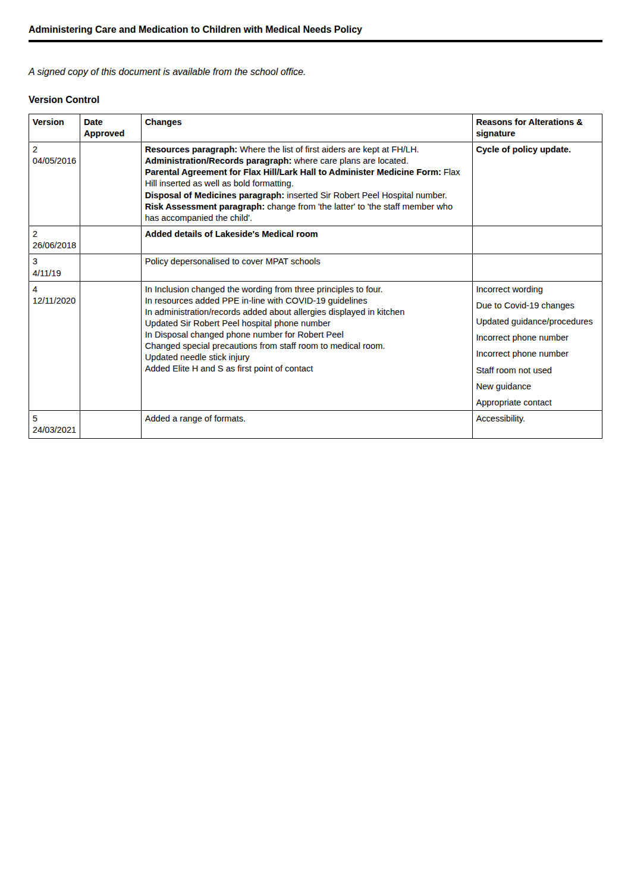Administering Care and Medication to Children with Medical Needs Policy
A signed copy of this document is available from the school office.
Version Control
| Version | Date Approved | Changes | Reasons for Alterations & signature |
| --- | --- | --- | --- |
| 2 04/05/2016 | | Resources paragraph: Where the list of first aiders are kept at FH/LH. Administration/Records paragraph: where care plans are located. Parental Agreement for Flax Hill/Lark Hall to Administer Medicine Form: Flax Hill inserted as well as bold formatting. Disposal of Medicines paragraph: inserted Sir Robert Peel Hospital number. Risk Assessment paragraph: change from 'the latter' to 'the staff member who has accompanied the child'. | Cycle of policy update. |
| 2 26/06/2018 | | Added details of Lakeside's Medical room | |
| 3 4/11/19 | | Policy depersonalised to cover MPAT schools | |
| 4 12/11/2020 | | In Inclusion changed the wording from three principles to four. In resources added PPE in-line with COVID-19 guidelines In administration/records added about allergies displayed in kitchen Updated Sir Robert Peel hospital phone number In Disposal changed phone number for Robert Peel Changed special precautions from staff room to medical room. Updated needle stick injury Added Elite H and S as first point of contact | Incorrect wording Due to Covid-19 changes Updated guidance/procedures Incorrect phone number Incorrect phone number Staff room not used New guidance Appropriate contact |
| 5 24/03/2021 | | Added a range of formats. | Accessibility. |